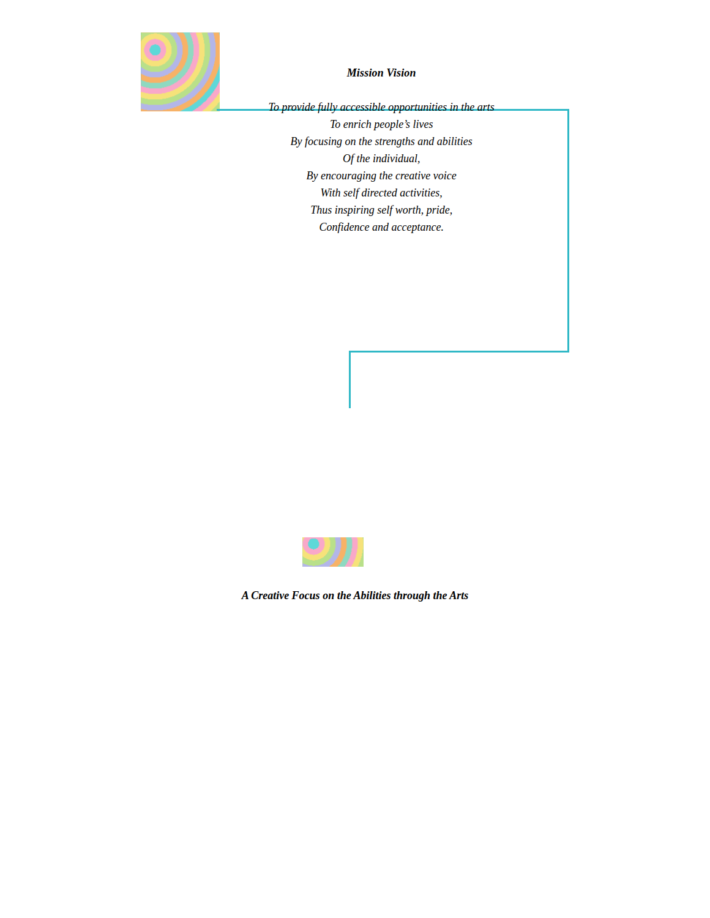Mission Vision
To provide fully accessible opportunities in the arts
To enrich people’s lives
By focusing on the strengths and abilities
Of the individual,
By encouraging the creative voice
With self directed activities,
Thus inspiring self worth, pride,
Confidence and acceptance.
A Creative Focus on the Abilities through the Arts